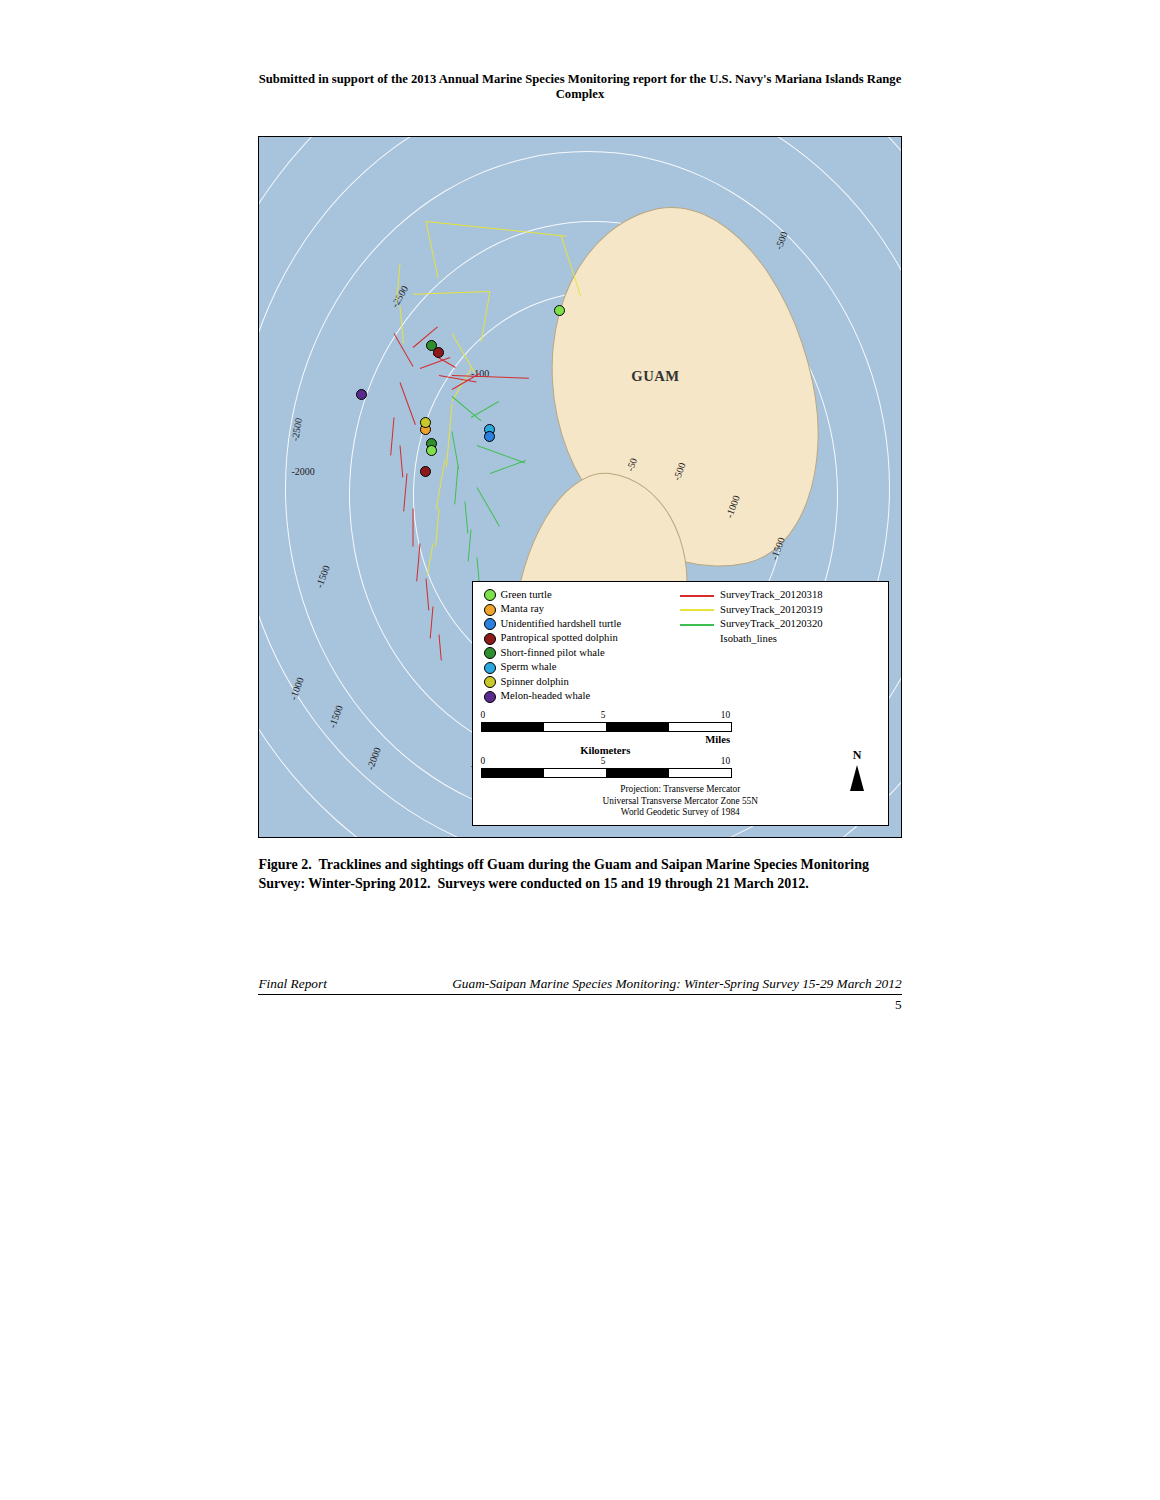Submitted in support of the 2013 Annual Marine Species Monitoring report for the U.S. Navy's Mariana Islands Range Complex
GUAM
-500
-2500
-2500
-2000
-100
-50
-500
-1000
-1500
-1500
-1000
-1500
-2000
-2000
| Green turtle | SurveyTrack_20120318 |
| Manta ray | SurveyTrack_20120319 |
| Unidentified hardshell turtle | SurveyTrack_20120320 |
| Pantropical spotted dolphin | Isobath_lines |
| Short-finned pilot whale | |
| Sperm whale | |
| Spinner dolphin | |
| Melon-headed whale | |
0510
Miles
Kilometers
0510
Projection: Transverse Mercator
Universal Transverse Mercator Zone 55N
World Geodetic Survey of 1984
N
Figure 2. Tracklines and sightings off Guam during the Guam and Saipan Marine Species Monitoring Survey: Winter-Spring 2012. Surveys were conducted on 15 and 19 through 21 March 2012.
Final Report Guam-Saipan Marine Species Monitoring: Winter-Spring Survey 15-29 March 2012
5